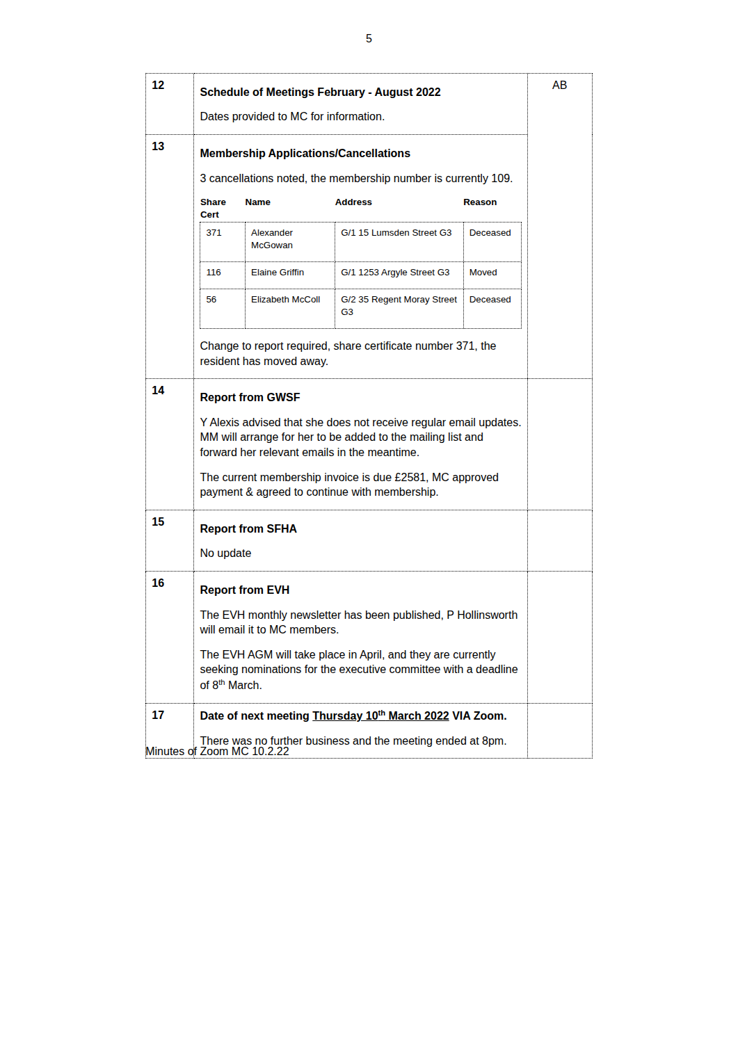5
| 12 | Schedule of Meetings February - August 2022 Dates provided to MC for information. | AB |
| 13 | Membership Applications/Cancellations 3 cancellations noted, the membership number is currently 109. / Share Cert / Name / Address / Reason / / --- / --- / --- / --- / / 371 / Alexander McGowan / G/1 15 Lumsden Street G3 / Deceased / / 116 / Elaine Griffin / G/1 1253 Argyle Street G3 / Moved / / 56 / Elizabeth McColl / G/2 35 Regent Moray Street G3 / Deceased / Change to report required, share certificate number 371, the resident has moved away. |
| 14 | Report from GWSF Y Alexis advised that she does not receive regular email updates. MM will arrange for her to be added to the mailing list and forward her relevant emails in the meantime. The current membership invoice is due £2581, MC approved payment & agreed to continue with membership. | |
| 15 | Report from SFHA No update | |
| 16 | Report from EVH The EVH monthly newsletter has been published, P Hollinsworth will email it to MC members. The EVH AGM will take place in April, and they are currently seeking nominations for the executive committee with a deadline of 8 th March. | |
| 17 | Date of next meeting Thursday 10 th March 2022 VIA Zoom. There was no further business and the meeting ended at 8pm. | |
Minutes of Zoom MC 10.2.22